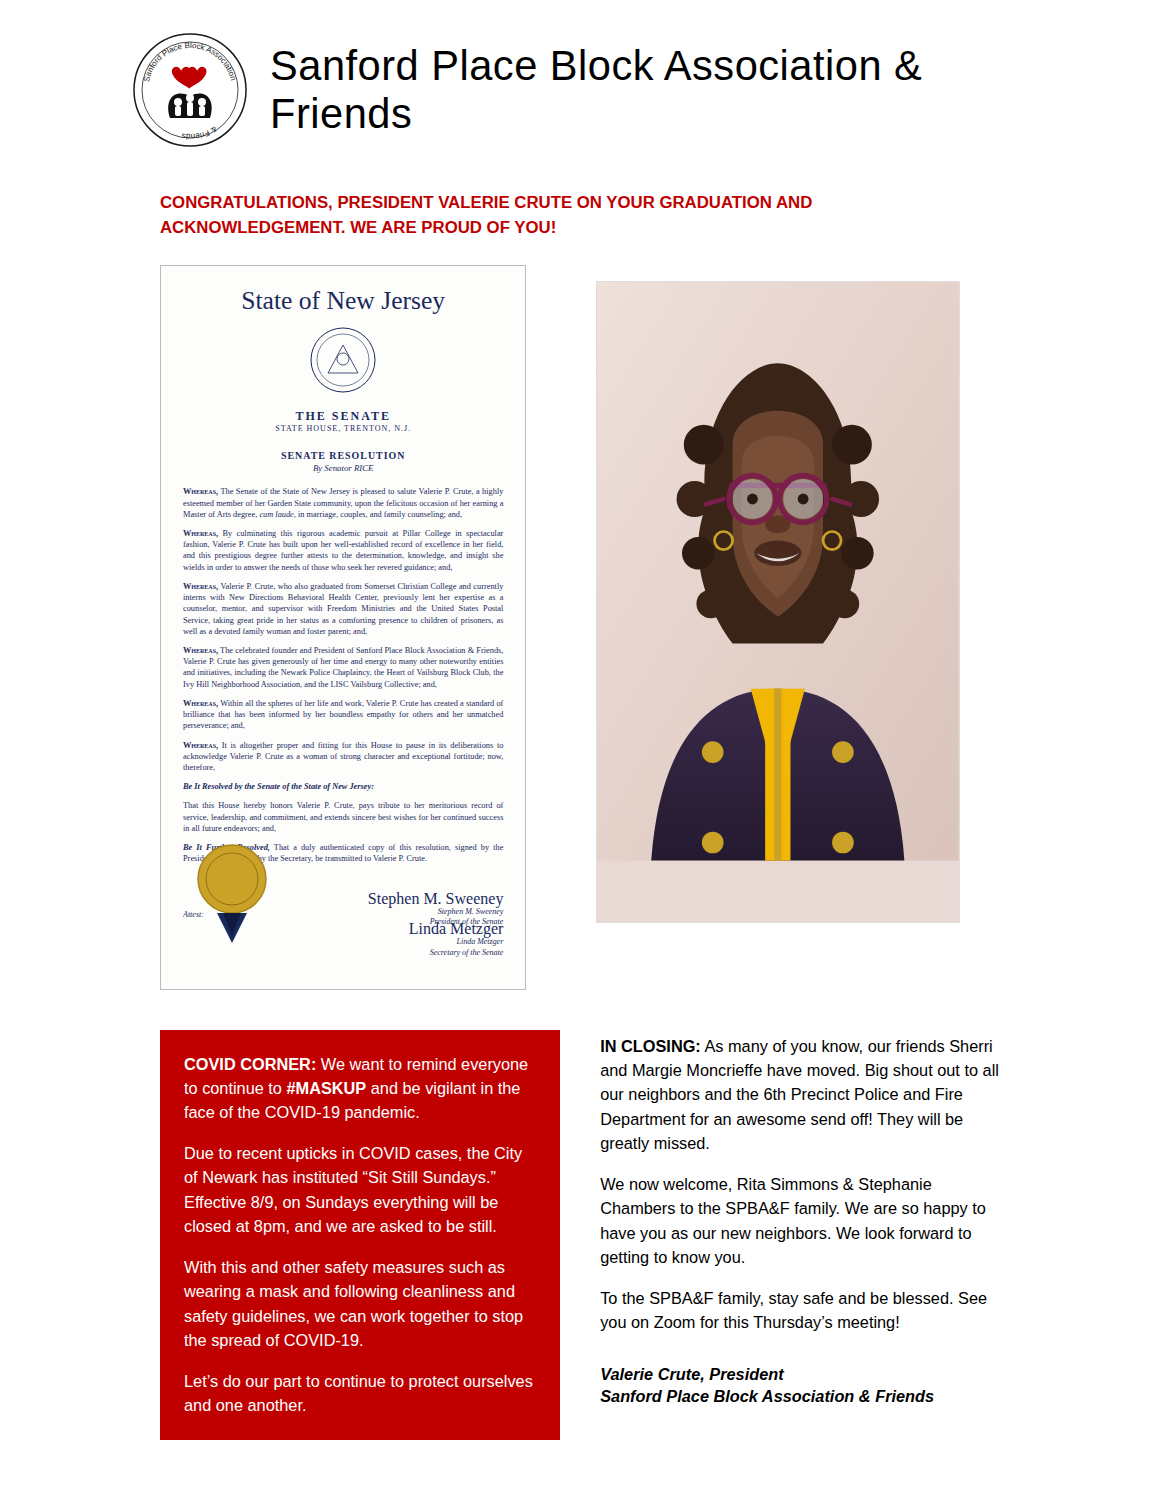Sanford Place Block Association & Friends
Sanford Place Block Association & Friends
Congratulations, President Valerie Crute on your graduation and acknowledgement. We are proud of you!
State of New Jersey
THE SENATE
STATE HOUSE, TRENTON, N.J.
SENATE RESOLUTION
By Senator RICE
Whereas, The Senate of the State of New Jersey is pleased to salute Valerie P. Crute, a highly esteemed member of her Garden State community, upon the felicitous occasion of her earning a Master of Arts degree, cum laude, in marriage, couples, and family counseling; and,
Whereas, By culminating this rigorous academic pursuit at Pillar College in spectacular fashion, Valerie P. Crute has built upon her well-established record of excellence in her field, and this prestigious degree further attests to the determination, knowledge, and insight she wields in order to answer the needs of those who seek her revered guidance; and,
Whereas, Valerie P. Crute, who also graduated from Somerset Christian College and currently interns with New Directions Behavioral Health Center, previously lent her expertise as a counselor, mentor, and supervisor with Freedom Ministries and the United States Postal Service, taking great pride in her status as a comforting presence to children of prisoners, as well as a devoted family woman and foster parent; and,
Whereas, The celebrated founder and President of Sanford Place Block Association & Friends, Valerie P. Crute has given generously of her time and energy to many other noteworthy entities and initiatives, including the Newark Police Chaplaincy, the Heart of Vailsburg Block Club, the Ivy Hill Neighborhood Association, and the LISC Vailsburg Collective; and,
Whereas, Within all the spheres of her life and work, Valerie P. Crute has created a standard of brilliance that has been informed by her boundless empathy for others and her unmatched perseverance; and,
Whereas, It is altogether proper and fitting for this House to pause in its deliberations to acknowledge Valerie P. Crute as a woman of strong character and exceptional fortitude; now, therefore,
Be It Resolved by the Senate of the State of New Jersey:
That this House hereby honors Valerie P. Crute, pays tribute to her meritorious record of service, leadership, and commitment, and extends sincere best wishes for her continued success in all future endeavors; and,
Be It Further Resolved, That a duly authenticated copy of this resolution, signed by the President and attested by the Secretary, be transmitted to Valerie P. Crute.
Stephen M. Sweeney Stephen M. Sweeney
President of the Senate
Attest:
Linda Metzger Linda Metzger
Secretary of the Senate
COVID CORNER: We want to remind everyone to continue to #MASKUP and be vigilant in the face of the COVID-19 pandemic.
Due to recent upticks in COVID cases, the City of Newark has instituted “Sit Still Sundays.” Effective 8/9, on Sundays everything will be closed at 8pm, and we are asked to be still.
With this and other safety measures such as wearing a mask and following cleanliness and safety guidelines, we can work together to stop the spread of COVID-19.
Let’s do our part to continue to protect ourselves and one another.
IN CLOSING: As many of you know, our friends Sherri and Margie Moncrieffe have moved. Big shout out to all our neighbors and the 6th Precinct Police and Fire Department for an awesome send off! They will be greatly missed.
We now welcome, Rita Simmons & Stephanie Chambers to the SPBA&F family. We are so happy to have you as our new neighbors. We look forward to getting to know you.
To the SPBA&F family, stay safe and be blessed. See you on Zoom for this Thursday’s meeting!
Valerie Crute, President
Sanford Place Block Association & Friends